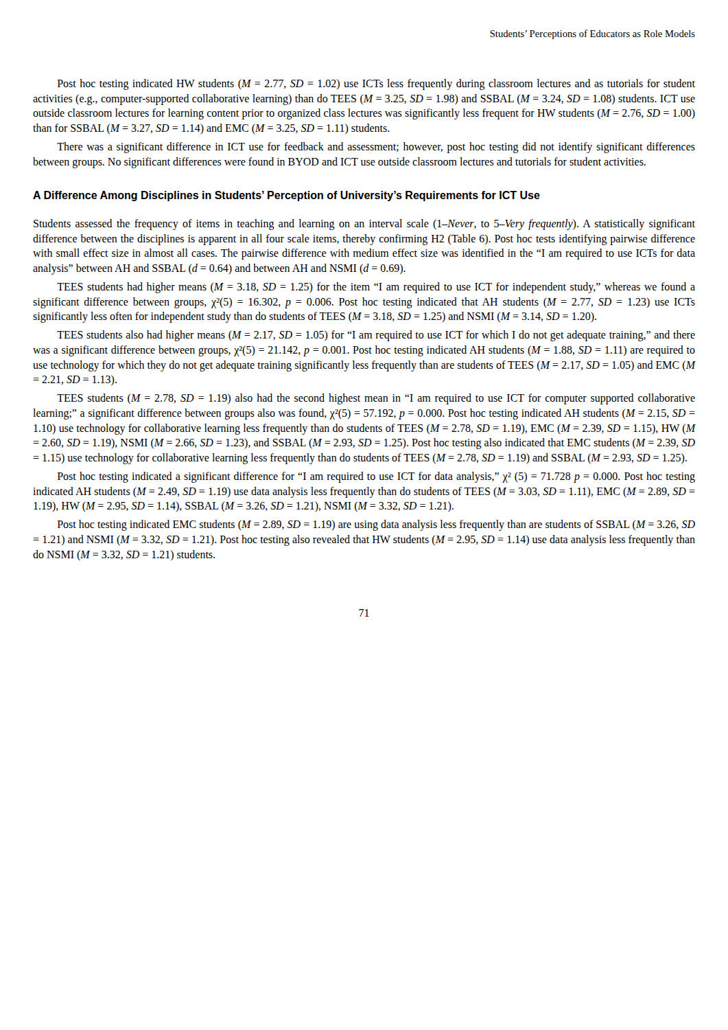Students’ Perceptions of Educators as Role Models
Post hoc testing indicated HW students (M = 2.77, SD = 1.02) use ICTs less frequently during classroom lectures and as tutorials for student activities (e.g., computer-supported collaborative learning) than do TEES (M = 3.25, SD = 1.98) and SSBAL (M = 3.24, SD = 1.08) students. ICT use outside classroom lectures for learning content prior to organized class lectures was significantly less frequent for HW students (M = 2.76, SD = 1.00) than for SSBAL (M = 3.27, SD = 1.14) and EMC (M = 3.25, SD = 1.11) students.
There was a significant difference in ICT use for feedback and assessment; however, post hoc testing did not identify significant differences between groups. No significant differences were found in BYOD and ICT use outside classroom lectures and tutorials for student activities.
A Difference Among Disciplines in Students’ Perception of University’s Requirements for ICT Use
Students assessed the frequency of items in teaching and learning on an interval scale (1–Never, to 5–Very frequently). A statistically significant difference between the disciplines is apparent in all four scale items, thereby confirming H2 (Table 6). Post hoc tests identifying pairwise difference with small effect size in almost all cases. The pairwise difference with medium effect size was identified in the “I am required to use ICTs for data analysis” between AH and SSBAL (d = 0.64) and between AH and NSMI (d = 0.69).
TEES students had higher means (M = 3.18, SD = 1.25) for the item “I am required to use ICT for independent study,” whereas we found a significant difference between groups, χ²(5) = 16.302, p = 0.006. Post hoc testing indicated that AH students (M = 2.77, SD = 1.23) use ICTs significantly less often for independent study than do students of TEES (M = 3.18, SD = 1.25) and NSMI (M = 3.14, SD = 1.20).
TEES students also had higher means (M = 2.17, SD = 1.05) for “I am required to use ICT for which I do not get adequate training,” and there was a significant difference between groups, χ²(5) = 21.142, p = 0.001. Post hoc testing indicated AH students (M = 1.88, SD = 1.11) are required to use technology for which they do not get adequate training significantly less frequently than are students of TEES (M = 2.17, SD = 1.05) and EMC (M = 2.21, SD = 1.13).
TEES students (M = 2.78, SD = 1.19) also had the second highest mean in “I am required to use ICT for computer supported collaborative learning;” a significant difference between groups also was found, χ²(5) = 57.192, p = 0.000. Post hoc testing indicated AH students (M = 2.15, SD = 1.10) use technology for collaborative learning less frequently than do students of TEES (M = 2.78, SD = 1.19), EMC (M = 2.39, SD = 1.15), HW (M = 2.60, SD = 1.19), NSMI (M = 2.66, SD = 1.23), and SSBAL (M = 2.93, SD = 1.25). Post hoc testing also indicated that EMC students (M = 2.39, SD = 1.15) use technology for collaborative learning less frequently than do students of TEES (M = 2.78, SD = 1.19) and SSBAL (M = 2.93, SD = 1.25).
Post hoc testing indicated a significant difference for “I am required to use ICT for data analysis,” χ² (5) = 71.728 p = 0.000. Post hoc testing indicated AH students (M = 2.49, SD = 1.19) use data analysis less frequently than do students of TEES (M = 3.03, SD = 1.11), EMC (M = 2.89, SD = 1.19), HW (M = 2.95, SD = 1.14), SSBAL (M = 3.26, SD = 1.21), NSMI (M = 3.32, SD = 1.21).
Post hoc testing indicated EMC students (M = 2.89, SD = 1.19) are using data analysis less frequently than are students of SSBAL (M = 3.26, SD = 1.21) and NSMI (M = 3.32, SD = 1.21). Post hoc testing also revealed that HW students (M = 2.95, SD = 1.14) use data analysis less frequently than do NSMI (M = 3.32, SD = 1.21) students.
71